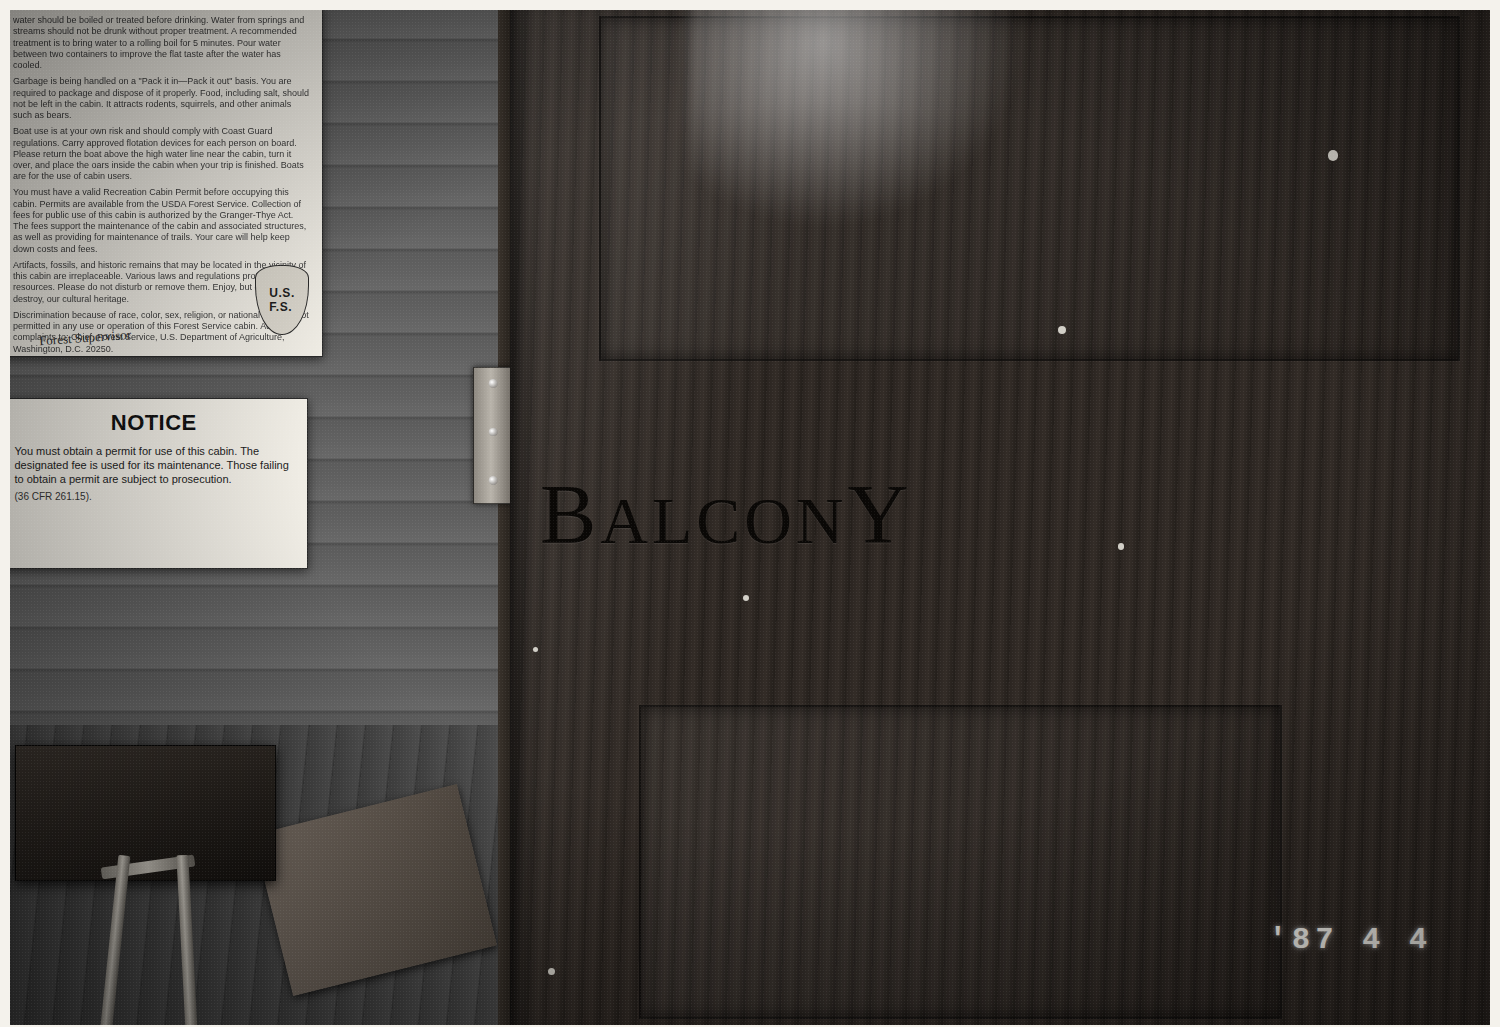water should be boiled or treated before drinking. Water from springs and streams should not be drunk without proper treatment. A recommended treatment is to bring water to a rolling boil for 5 minutes. Pour water between two containers to improve the flat taste after the water has cooled.
Garbage is being handled on a "Pack it in—Pack it out" basis. You are required to package and dispose of it properly. Food, including salt, should not be left in the cabin. It attracts rodents, squirrels, and other animals such as bears.
Boat use is at your own risk and should comply with Coast Guard regulations. Carry approved flotation devices for each person on board. Please return the boat above the high water line near the cabin, turn it over, and place the oars inside the cabin when your trip is finished. Boats are for the use of cabin users.
You must have a valid Recreation Cabin Permit before occupying this cabin. Permits are available from the USDA Forest Service. Collection of fees for public use of this cabin is authorized by the Granger-Thye Act. The fees support the maintenance of the cabin and associated structures, as well as providing for maintenance of trails. Your care will help keep down costs and fees.
Artifacts, fossils, and historic remains that may be located in the vicinity of this cabin are irreplaceable. Various laws and regulations protect these resources. Please do not disturb or remove them. Enjoy, but do not destroy, our cultural heritage.
Discrimination because of race, color, sex, religion, or national origin is not permitted in any use or operation of this Forest Service cabin. Address complaints to: Chief, Forest Service, U.S. Department of Agriculture, Washington, D.C. 20250.
Thank you for staying with us. Please help us keep this cabin clean and report any maintenance problems that you find out of order. If you have any questions or comments concerning the Tongass National Forest activities, please contact our offices in Ketchikan, Wrangell, Petersburg, Sitka, Juneau, or Yakutat.
U.S.
F.S.
Forest Supervisor
NOTICE
You must obtain a permit for use of this cabin. The designated fee is used for its maintenance. Those failing to obtain a permit are subject to prosecution.
(36 CFR 261.15).
BALCONY
'87 4 4